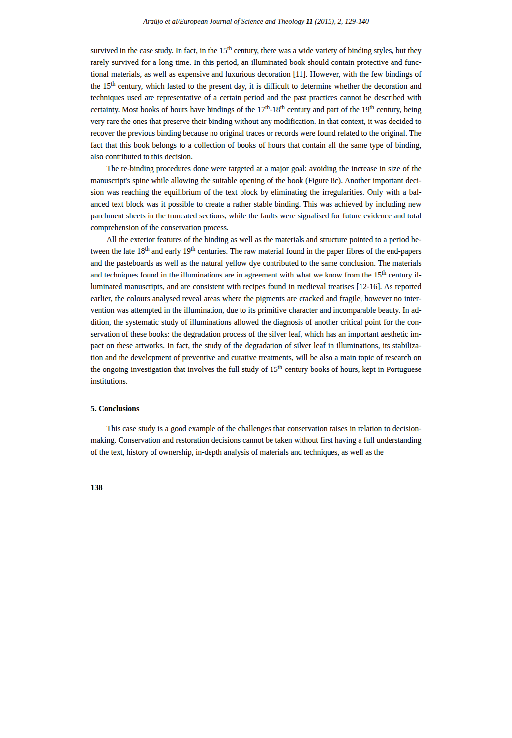Araújo et al/European Journal of Science and Theology 11 (2015), 2, 129-140
survived in the case study. In fact, in the 15th century, there was a wide variety of binding styles, but they rarely survived for a long time. In this period, an illuminated book should contain protective and functional materials, as well as expensive and luxurious decoration [11]. However, with the few bindings of the 15th century, which lasted to the present day, it is difficult to determine whether the decoration and techniques used are representative of a certain period and the past practices cannot be described with certainty. Most books of hours have bindings of the 17th-18th century and part of the 19th century, being very rare the ones that preserve their binding without any modification. In that context, it was decided to recover the previous binding because no original traces or records were found related to the original. The fact that this book belongs to a collection of books of hours that contain all the same type of binding, also contributed to this decision.
The re-binding procedures done were targeted at a major goal: avoiding the increase in size of the manuscript's spine while allowing the suitable opening of the book (Figure 8c). Another important decision was reaching the equilibrium of the text block by eliminating the irregularities. Only with a balanced text block was it possible to create a rather stable binding. This was achieved by including new parchment sheets in the truncated sections, while the faults were signalised for future evidence and total comprehension of the conservation process.
All the exterior features of the binding as well as the materials and structure pointed to a period between the late 18th and early 19th centuries. The raw material found in the paper fibres of the end-papers and the pasteboards as well as the natural yellow dye contributed to the same conclusion. The materials and techniques found in the illuminations are in agreement with what we know from the 15th century illuminated manuscripts, and are consistent with recipes found in medieval treatises [12-16]. As reported earlier, the colours analysed reveal areas where the pigments are cracked and fragile, however no intervention was attempted in the illumination, due to its primitive character and incomparable beauty. In addition, the systematic study of illuminations allowed the diagnosis of another critical point for the conservation of these books: the degradation process of the silver leaf, which has an important aesthetic impact on these artworks. In fact, the study of the degradation of silver leaf in illuminations, its stabilization and the development of preventive and curative treatments, will be also a main topic of research on the ongoing investigation that involves the full study of 15th century books of hours, kept in Portuguese institutions.
5. Conclusions
This case study is a good example of the challenges that conservation raises in relation to decision-making. Conservation and restoration decisions cannot be taken without first having a full understanding of the text, history of ownership, in-depth analysis of materials and techniques, as well as the
138